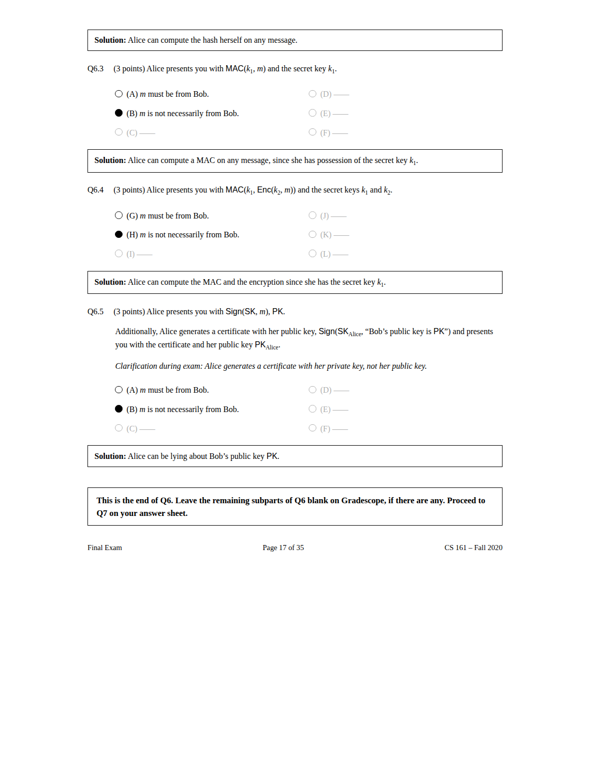Solution: Alice can compute the hash herself on any message.
Q6.3(3 points) Alice presents you with MAC(k1, m) and the secret key k1.
| (A) m must be from Bob. | (D) —— |
| (B) m is not necessarily from Bob. | (E) —— |
| (C) —— | (F) —— |
Solution: Alice can compute a MAC on any message, since she has possession of the secret key k1.
Q6.4(3 points) Alice presents you with MAC(k1, Enc(k2, m)) and the secret keys k1 and k2.
| (G) m must be from Bob. | (J) —— |
| (H) m is not necessarily from Bob. | (K) —— |
| (I) —— | (L) —— |
Solution: Alice can compute the MAC and the encryption since she has the secret key k1.
Q6.5(3 points) Alice presents you with Sign(SK, m), PK.
Additionally, Alice generates a certificate with her public key, Sign(SKAlice, “Bob’s public key is PK”) and presents you with the certificate and her public key PKAlice.
Clarification during exam: Alice generates a certificate with her private key, not her public key.
| (A) m must be from Bob. | (D) —— |
| (B) m is not necessarily from Bob. | (E) —— |
| (C) —— | (F) —— |
Solution: Alice can be lying about Bob’s public key PK.
This is the end of Q6. Leave the remaining subparts of Q6 blank on Gradescope, if there are any. Proceed to Q7 on your answer sheet.
Final Exam Page 17 of 35 CS 161 – Fall 2020